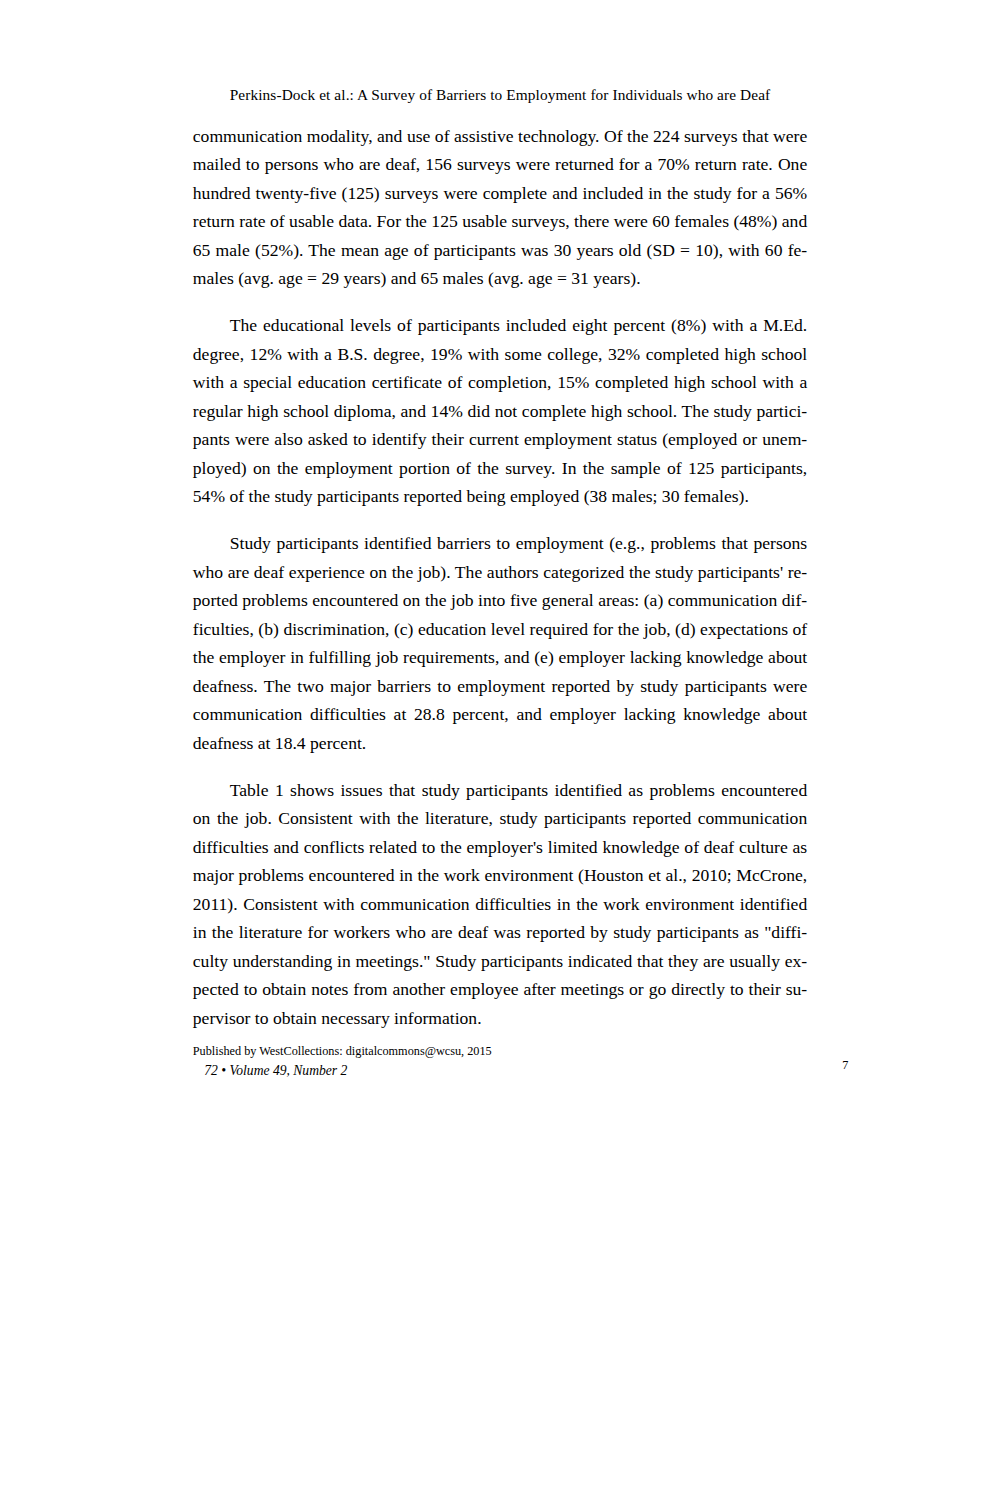Perkins-Dock et al.: A Survey of Barriers to Employment for Individuals who are Deaf
communication modality, and use of assistive technology. Of the 224 surveys that were mailed to persons who are deaf, 156 surveys were returned for a 70% return rate. One hundred twenty-five (125) surveys were complete and included in the study for a 56% return rate of usable data. For the 125 usable surveys, there were 60 females (48%) and 65 male (52%). The mean age of participants was 30 years old (SD = 10), with 60 females (avg. age = 29 years) and 65 males (avg. age = 31 years).
The educational levels of participants included eight percent (8%) with a M.Ed. degree, 12% with a B.S. degree, 19% with some college, 32% completed high school with a special education certificate of completion, 15% completed high school with a regular high school diploma, and 14% did not complete high school. The study participants were also asked to identify their current employment status (employed or unemployed) on the employment portion of the survey. In the sample of 125 participants, 54% of the study participants reported being employed (38 males; 30 females).
Study participants identified barriers to employment (e.g., problems that persons who are deaf experience on the job). The authors categorized the study participants' reported problems encountered on the job into five general areas: (a) communication difficulties, (b) discrimination, (c) education level required for the job, (d) expectations of the employer in fulfilling job requirements, and (e) employer lacking knowledge about deafness. The two major barriers to employment reported by study participants were communication difficulties at 28.8 percent, and employer lacking knowledge about deafness at 18.4 percent.
Table 1 shows issues that study participants identified as problems encountered on the job. Consistent with the literature, study participants reported communication difficulties and conflicts related to the employer's limited knowledge of deaf culture as major problems encountered in the work environment (Houston et al., 2010; McCrone, 2011). Consistent with communication difficulties in the work environment identified in the literature for workers who are deaf was reported by study participants as "difficulty understanding in meetings." Study participants indicated that they are usually expected to obtain notes from another employee after meetings or go directly to their supervisor to obtain necessary information.
Published by WestCollections: digitalcommons@wcsu, 2015 72 • Volume 49, Number 2
7